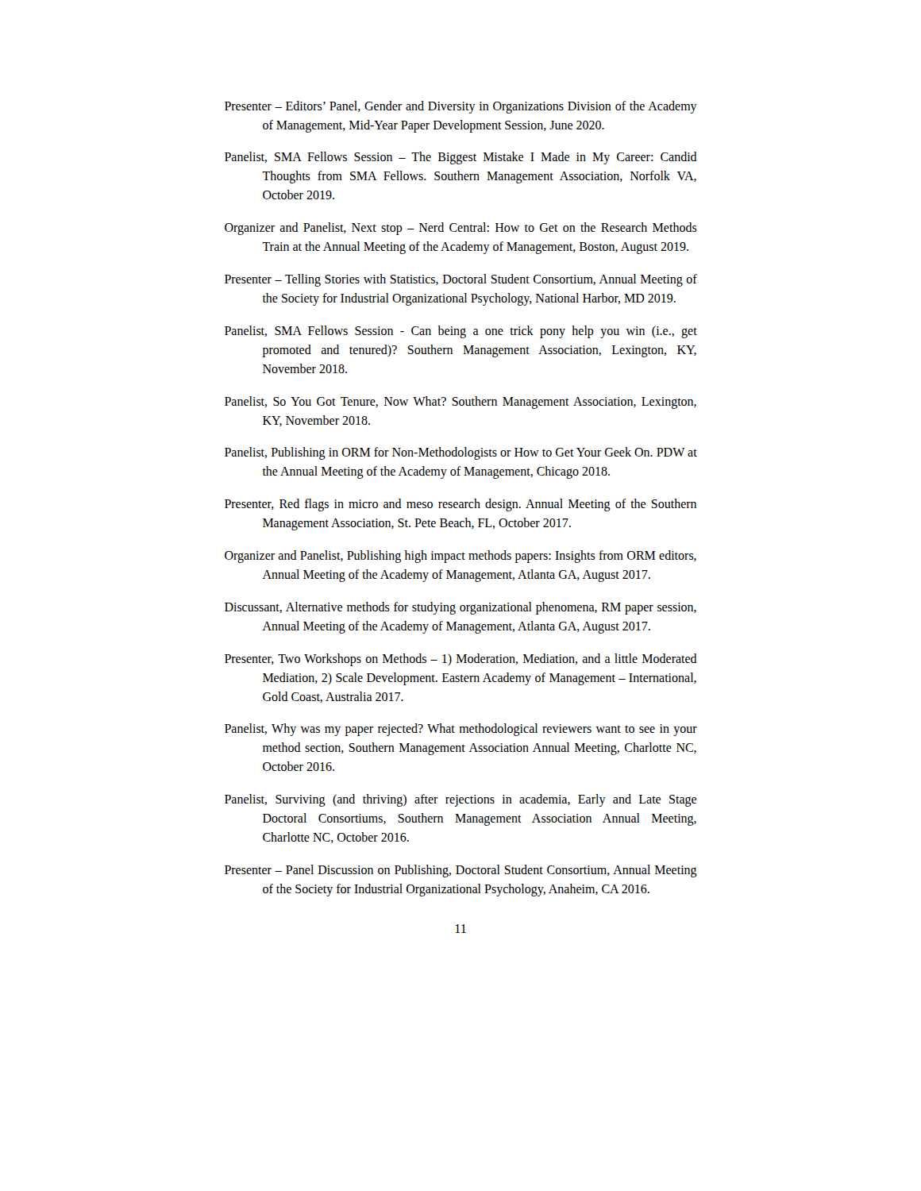Presenter – Editors’ Panel, Gender and Diversity in Organizations Division of the Academy of Management, Mid-Year Paper Development Session, June 2020.
Panelist, SMA Fellows Session – The Biggest Mistake I Made in My Career: Candid Thoughts from SMA Fellows. Southern Management Association, Norfolk VA, October 2019.
Organizer and Panelist, Next stop – Nerd Central: How to Get on the Research Methods Train at the Annual Meeting of the Academy of Management, Boston, August 2019.
Presenter – Telling Stories with Statistics, Doctoral Student Consortium, Annual Meeting of the Society for Industrial Organizational Psychology, National Harbor, MD 2019.
Panelist, SMA Fellows Session - Can being a one trick pony help you win (i.e., get promoted and tenured)? Southern Management Association, Lexington, KY, November 2018.
Panelist, So You Got Tenure, Now What? Southern Management Association, Lexington, KY, November 2018.
Panelist, Publishing in ORM for Non-Methodologists or How to Get Your Geek On. PDW at the Annual Meeting of the Academy of Management, Chicago 2018.
Presenter, Red flags in micro and meso research design. Annual Meeting of the Southern Management Association, St. Pete Beach, FL, October 2017.
Organizer and Panelist, Publishing high impact methods papers: Insights from ORM editors, Annual Meeting of the Academy of Management, Atlanta GA, August 2017.
Discussant, Alternative methods for studying organizational phenomena, RM paper session, Annual Meeting of the Academy of Management, Atlanta GA, August 2017.
Presenter, Two Workshops on Methods – 1) Moderation, Mediation, and a little Moderated Mediation, 2) Scale Development. Eastern Academy of Management – International, Gold Coast, Australia 2017.
Panelist, Why was my paper rejected? What methodological reviewers want to see in your method section, Southern Management Association Annual Meeting, Charlotte NC, October 2016.
Panelist, Surviving (and thriving) after rejections in academia, Early and Late Stage Doctoral Consortiums, Southern Management Association Annual Meeting, Charlotte NC, October 2016.
Presenter – Panel Discussion on Publishing, Doctoral Student Consortium, Annual Meeting of the Society for Industrial Organizational Psychology, Anaheim, CA 2016.
11